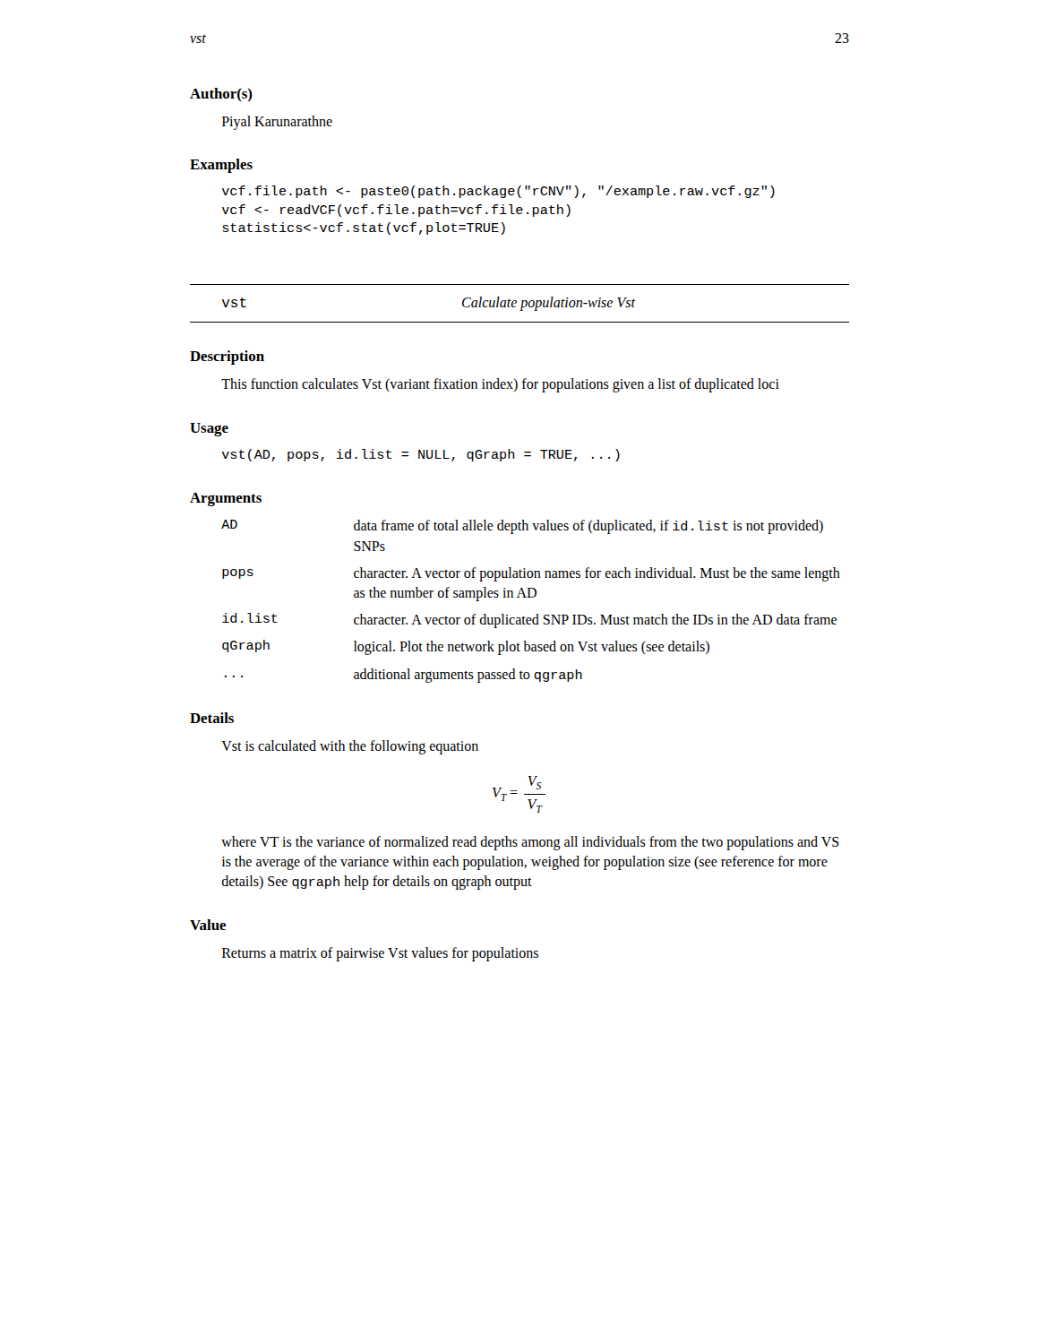vst 23
Author(s)
Piyal Karunarathne
Examples
vcf.file.path <- paste0(path.package("rCNV"), "/example.raw.vcf.gz")
vcf <- readVCF(vcf.file.path=vcf.file.path)
statistics<-vcf.stat(vcf,plot=TRUE)
vst Calculate population-wise Vst
Description
This function calculates Vst (variant fixation index) for populations given a list of duplicated loci
Usage
vst(AD, pops, id.list = NULL, qGraph = TRUE, ...)
Arguments
AD
data frame of total allele depth values of (duplicated, if id.list is not provided) SNPs
pops
character. A vector of population names for each individual. Must be the same length as the number of samples in AD
id.list
character. A vector of duplicated SNP IDs. Must match the IDs in the AD data frame
qGraph
logical. Plot the network plot based on Vst values (see details)
...
additional arguments passed to qgraph
Details
Vst is calculated with the following equation
VT = VS VT
where VT is the variance of normalized read depths among all individuals from the two populations and VS is the average of the variance within each population, weighed for population size (see reference for more details) See qgraph help for details on qgraph output
Value
Returns a matrix of pairwise Vst values for populations